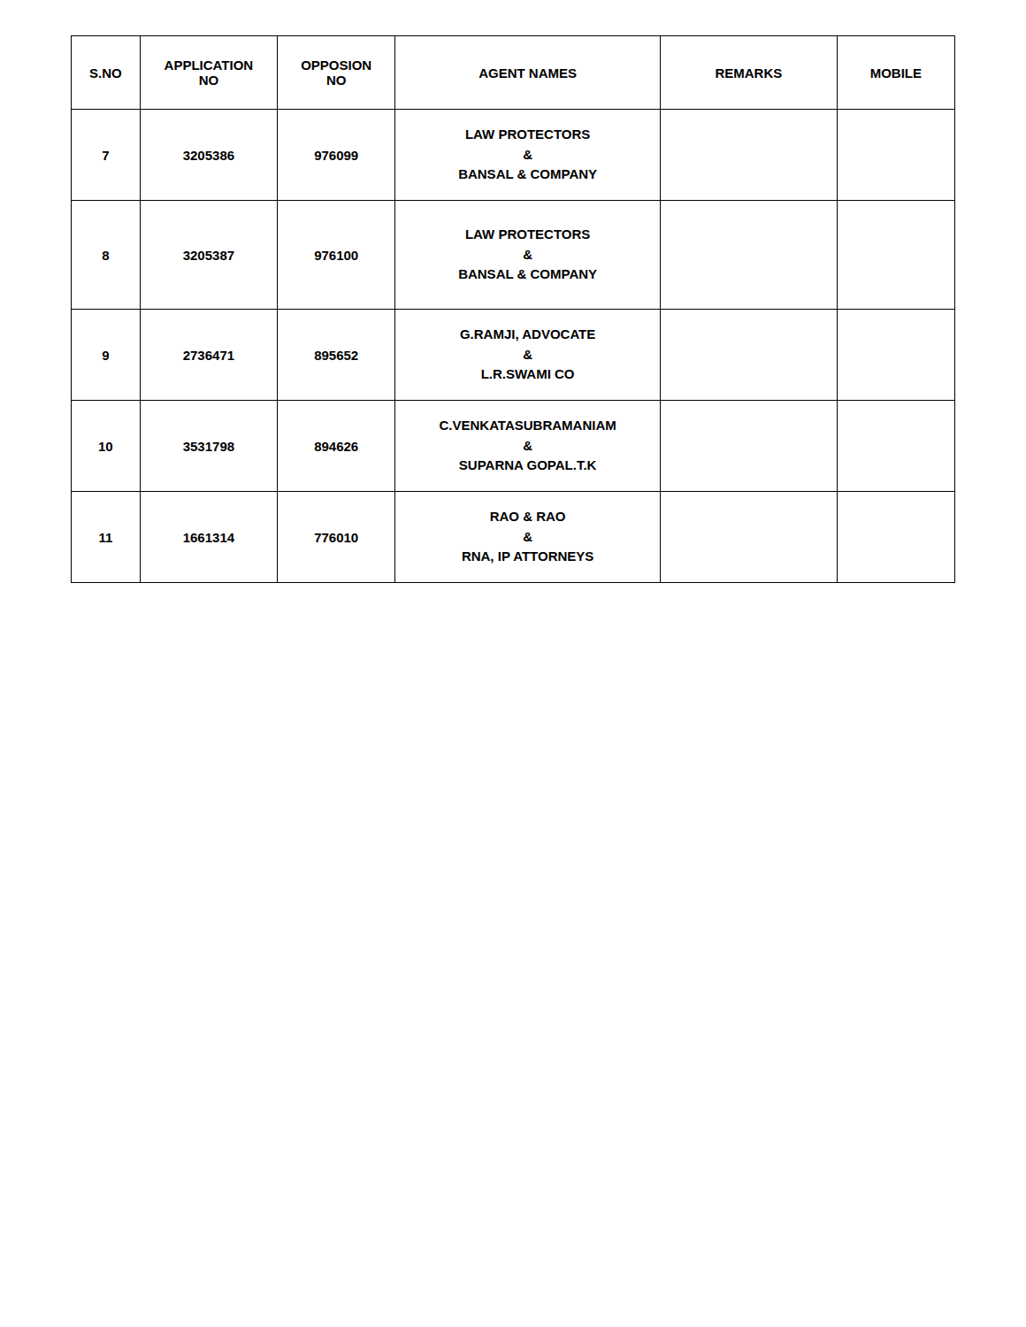| S.NO | APPLICATION NO | OPPOSION NO | AGENT NAMES | REMARKS | MOBILE |
| --- | --- | --- | --- | --- | --- |
| 7 | 3205386 | 976099 | LAW PROTECTORS & BANSAL & COMPANY | | |
| 8 | 3205387 | 976100 | LAW PROTECTORS & BANSAL & COMPANY | | |
| 9 | 2736471 | 895652 | G.RAMJI, ADVOCATE & L.R.SWAMI CO | | |
| 10 | 3531798 | 894626 | C.VENKATASUBRAMANIAM & SUPARNA GOPAL.T.K | | |
| 11 | 1661314 | 776010 | RAO & RAO & RNA, IP ATTORNEYS | | |